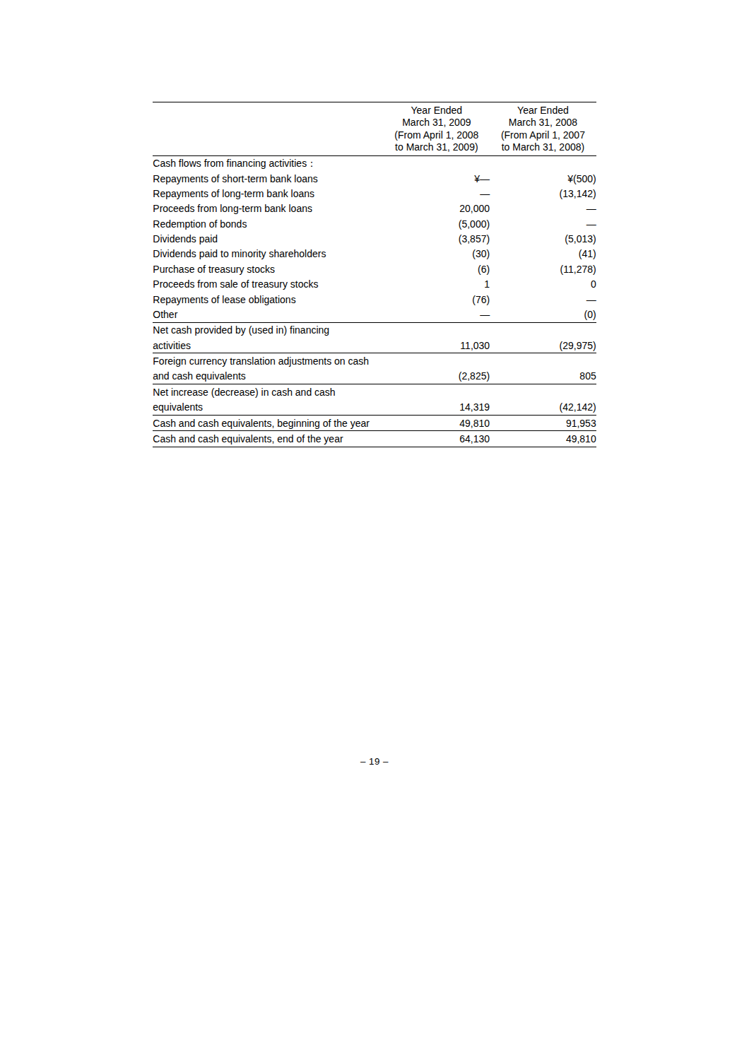| | Year Ended March 31, 2009 (From April 1, 2008 to March 31, 2009) | Year Ended March 31, 2008 (From April 1, 2007 to March 31, 2008) |
| --- | --- | --- |
| Cash flows from financing activities： | | |
| Repayments of short-term bank loans | ¥— | ¥(500) |
| Repayments of long-term bank loans | — | (13,142) |
| Proceeds from long-term bank loans | 20,000 | — |
| Redemption of bonds | (5,000) | — |
| Dividends paid | (3,857) | (5,013) |
| Dividends paid to minority shareholders | (30) | (41) |
| Purchase of treasury stocks | (6) | (11,278) |
| Proceeds from sale of treasury stocks | 1 | 0 |
| Repayments of lease obligations | (76) | — |
| Other | — | (0) |
| Net cash provided by (used in) financing | | |
| activities | 11,030 | (29,975) |
| Foreign currency translation adjustments on cash | | |
| and cash equivalents | (2,825) | 805 |
| Net increase (decrease) in cash and cash | | |
| equivalents | 14,319 | (42,142) |
| Cash and cash equivalents, beginning of the year | 49,810 | 91,953 |
| Cash and cash equivalents, end of the year | 64,130 | 49,810 |
– 19 –